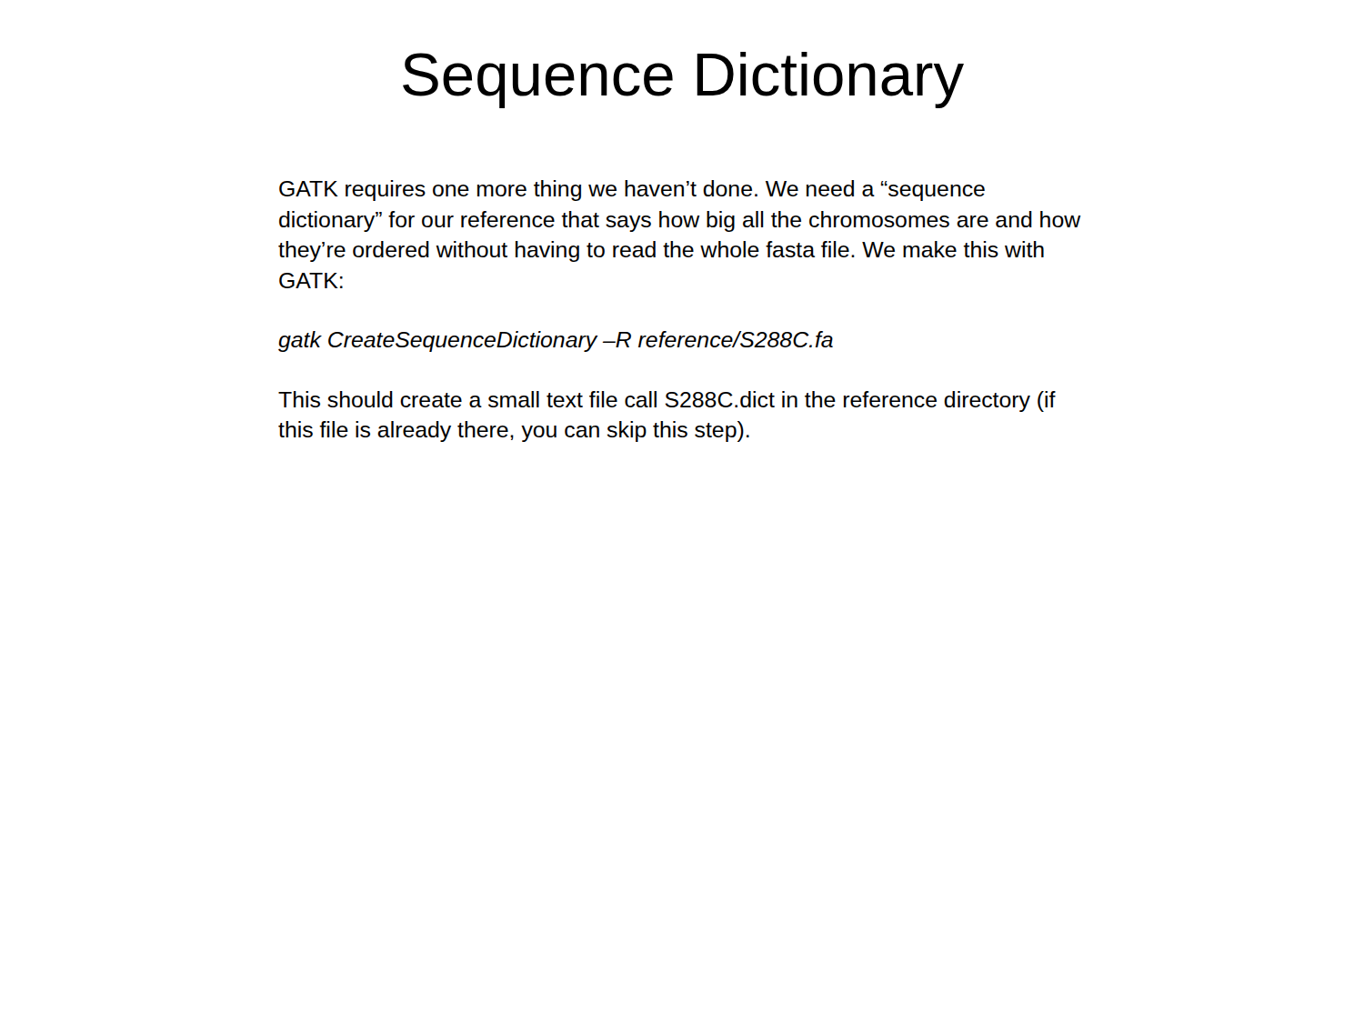Sequence Dictionary
GATK requires one more thing we haven’t done. We need a “sequence dictionary” for our reference that says how big all the chromosomes are and how they’re ordered without having to read the whole fasta file. We make this with GATK:
gatk CreateSequenceDictionary –R reference/S288C.fa
This should create a small text file call S288C.dict in the reference directory (if this file is already there, you can skip this step).